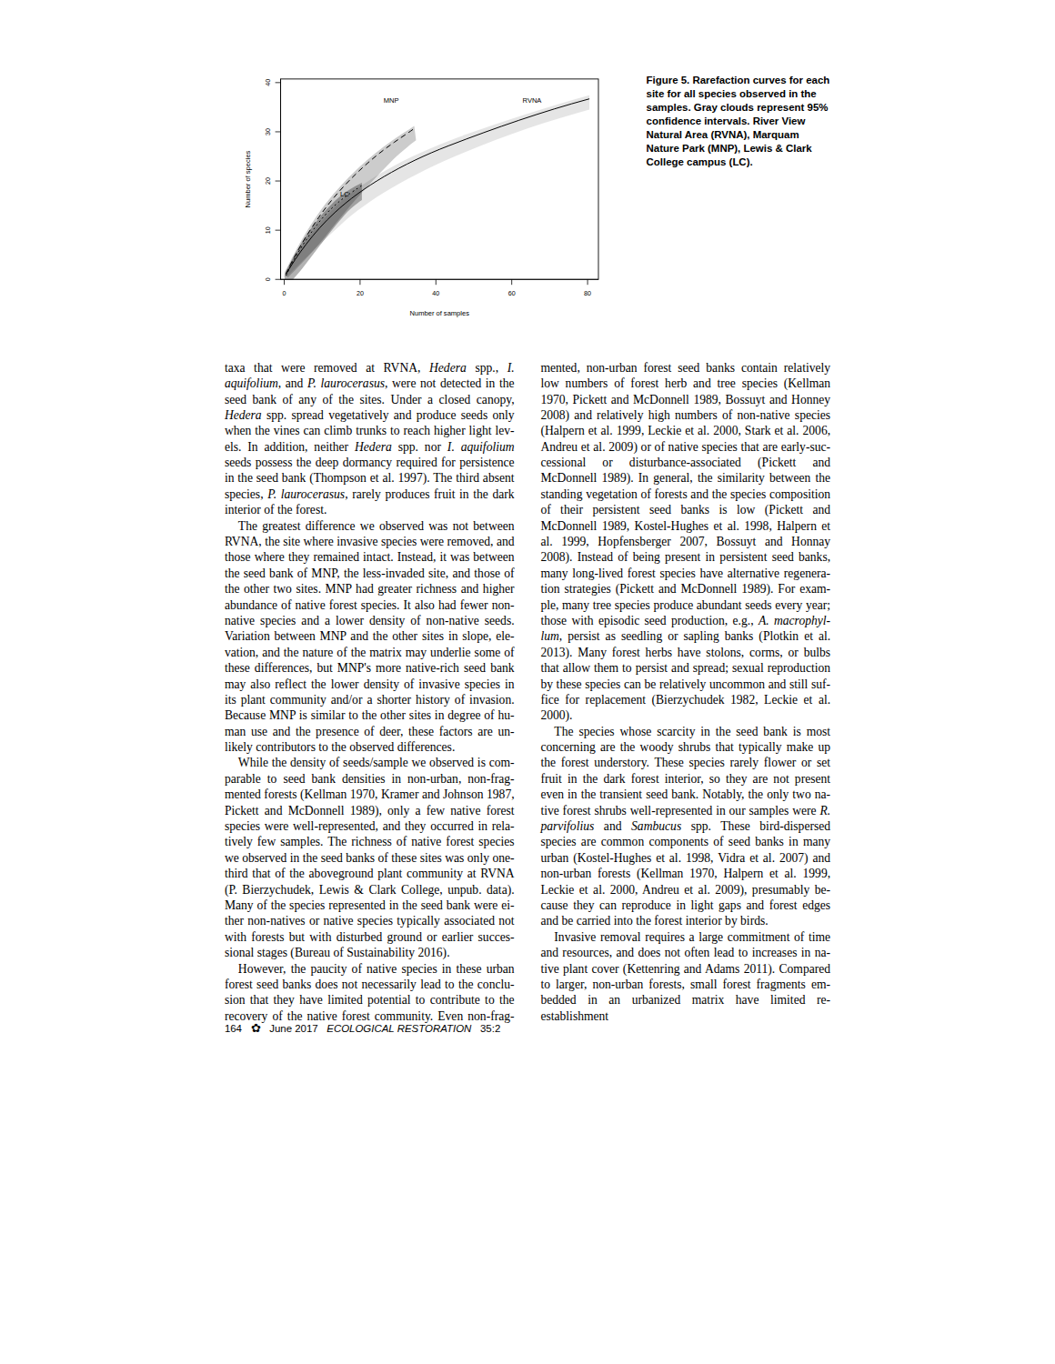0 10 20 30 40 Number of species 0 20 40 60 80 Number of samples MNP RVNA LC
Figure 5. Rarefaction curves for each site for all species observed in the samples. Gray clouds represent 95% confidence intervals. River View Natural Area (RVNA), Marquam Nature Park (MNP), Lewis & Clark College campus (LC).
taxa that were removed at RVNA, Hedera spp., I. aquifolium, and P. laurocerasus, were not detected in the seed bank of any of the sites. Under a closed canopy, Hedera spp. spread vegetatively and produce seeds only when the vines can climb trunks to reach higher light levels. In addition, neither Hedera spp. nor I. aquifolium seeds possess the deep dormancy required for persistence in the seed bank (Thompson et al. 1997). The third absent species, P. laurocerasus, rarely produces fruit in the dark interior of the forest.
The greatest difference we observed was not between RVNA, the site where invasive species were removed, and those where they remained intact. Instead, it was between the seed bank of MNP, the less-invaded site, and those of the other two sites. MNP had greater richness and higher abundance of native forest species. It also had fewer non-native species and a lower density of non-native seeds. Variation between MNP and the other sites in slope, elevation, and the nature of the matrix may underlie some of these differences, but MNP's more native-rich seed bank may also reflect the lower density of invasive species in its plant community and/or a shorter history of invasion. Because MNP is similar to the other sites in degree of human use and the presence of deer, these factors are unlikely contributors to the observed differences.
While the density of seeds/sample we observed is comparable to seed bank densities in non-urban, non-fragmented forests (Kellman 1970, Kramer and Johnson 1987, Pickett and McDonnell 1989), only a few native forest species were well-represented, and they occurred in relatively few samples. The richness of native forest species we observed in the seed banks of these sites was only one-third that of the aboveground plant community at RVNA (P. Bierzychudek, Lewis & Clark College, unpub. data). Many of the species represented in the seed bank were either non-natives or native species typically associated not with forests but with disturbed ground or earlier successional stages (Bureau of Sustainability 2016).
However, the paucity of native species in these urban forest seed banks does not necessarily lead to the conclusion that they have limited potential to contribute to the recovery of the native forest community. Even non-fragmented, non-urban forest seed banks contain relatively low numbers of forest herb and tree species (Kellman 1970, Pickett and McDonnell 1989, Bossuyt and Honney 2008) and relatively high numbers of non-native species (Halpern et al. 1999, Leckie et al. 2000, Stark et al. 2006, Andreu et al. 2009) or of native species that are early-successional or disturbance-associated (Pickett and McDonnell 1989). In general, the similarity between the standing vegetation of forests and the species composition of their persistent seed banks is low (Pickett and McDonnell 1989, Kostel-Hughes et al. 1998, Halpern et al. 1999, Hopfensberger 2007, Bossuyt and Honnay 2008). Instead of being present in persistent seed banks, many long-lived forest species have alternative regeneration strategies (Pickett and McDonnell 1989). For example, many tree species produce abundant seeds every year; those with episodic seed production, e.g., A. macrophyllum, persist as seedling or sapling banks (Plotkin et al. 2013). Many forest herbs have stolons, corms, or bulbs that allow them to persist and spread; sexual reproduction by these species can be relatively uncommon and still suffice for replacement (Bierzychudek 1982, Leckie et al. 2000).
The species whose scarcity in the seed bank is most concerning are the woody shrubs that typically make up the forest understory. These species rarely flower or set fruit in the dark forest interior, so they are not present even in the transient seed bank. Notably, the only two native forest shrubs well-represented in our samples were R. parvifolius and Sambucus spp. These bird-dispersed species are common components of seed banks in many urban (Kostel-Hughes et al. 1998, Vidra et al. 2007) and non-urban forests (Kellman 1970, Halpern et al. 1999, Leckie et al. 2000, Andreu et al. 2009), presumably because they can reproduce in light gaps and forest edges and be carried into the forest interior by birds.
Invasive removal requires a large commitment of time and resources, and does not often lead to increases in native plant cover (Kettenring and Adams 2011). Compared to larger, non-urban forests, small forest fragments embedded in an urbanized matrix have limited re-establishment
164 ✿ June 2017 ECOLOGICAL RESTORATION 35:2